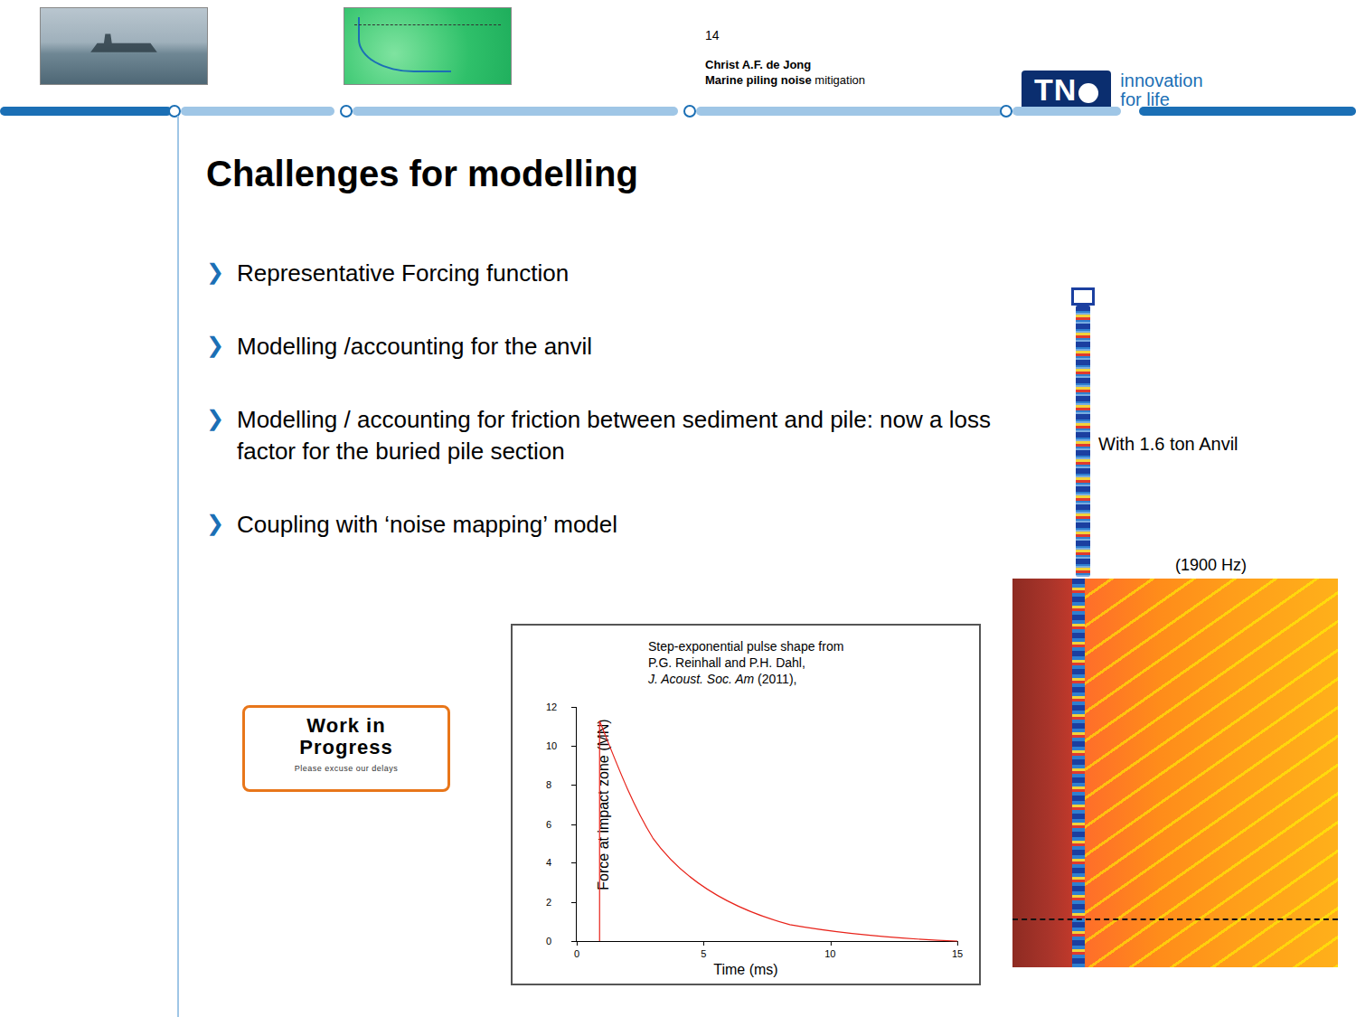14
Christ A.F. de Jong
Marine piling noise mitigation
TN
innovation
for life
Challenges for modelling
Representative Forcing function
Modelling /accounting for the anvil
Modelling / accounting for friction between sediment and pile: now a loss factor for the buried pile section
Coupling with ‘noise mapping’ model
Work in
Progress
Please excuse our delays
Step-exponential pulse shape from
P.G. Reinhall and P.H. Dahl,
J. Acoust. Soc. Am (2011),
Force at impact zone (MN)
Time (ms)
12
10
8
6
4
2
0
0
5
10
15
With 1.6 ton Anvil
(1900 Hz)